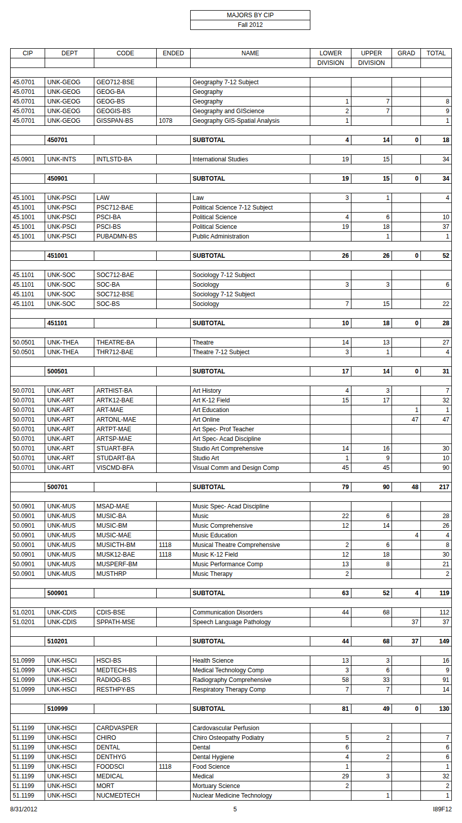| | | | | MAJORS BY CIP | | | | |
| --- | --- | --- | --- | --- | --- | --- | --- | --- |
| | | | | Fall 2012 | | | | |
| CIP | DEPT | CODE | ENDED | NAME | LOWER | UPPER | GRAD | TOTAL |
| | | | | | DIVISION | DIVISION | | |
| 45.0701 | UNK-GEOG | GEO712-BSE | | Geography 7-12 Subject | | | | |
| 45.0701 | UNK-GEOG | GEOG-BA | | Geography | | | | |
| 45.0701 | UNK-GEOG | GEOG-BS | | Geography | 1 | 7 | | 8 |
| 45.0701 | UNK-GEOG | GEOGIS-BS | | Geography and GIScience | 2 | 7 | | 9 |
| 45.0701 | UNK-GEOG | GISSPAN-BS | 1078 | Geography GIS-Spatial Analysis | 1 | | | 1 |
| | 450701 | | | SUBTOTAL | 4 | 14 | 0 | 18 |
| 45.0901 | UNK-INTS | INTLSTD-BA | | International Studies | 19 | 15 | | 34 |
| | 450901 | | | SUBTOTAL | 19 | 15 | 0 | 34 |
| 45.1001 | UNK-PSCI | LAW | | Law | 3 | 1 | | 4 |
| 45.1001 | UNK-PSCI | PSC712-BAE | | Political Science 7-12 Subject | | | | |
| 45.1001 | UNK-PSCI | PSCI-BA | | Political Science | 4 | 6 | | 10 |
| 45.1001 | UNK-PSCI | PSCI-BS | | Political Science | 19 | 18 | | 37 |
| 45.1001 | UNK-PSCI | PUBADMN-BS | | Public Administration | | 1 | | 1 |
| | 451001 | | | SUBTOTAL | 26 | 26 | 0 | 52 |
| 45.1101 | UNK-SOC | SOC712-BAE | | Sociology 7-12 Subject | | | | |
| 45.1101 | UNK-SOC | SOC-BA | | Sociology | 3 | 3 | | 6 |
| 45.1101 | UNK-SOC | SOC712-BSE | | Sociology 7-12 Subject | | | | |
| 45.1101 | UNK-SOC | SOC-BS | | Sociology | 7 | 15 | | 22 |
| | 451101 | | | SUBTOTAL | 10 | 18 | 0 | 28 |
| 50.0501 | UNK-THEA | THEATRE-BA | | Theatre | 14 | 13 | | 27 |
| 50.0501 | UNK-THEA | THR712-BAE | | Theatre 7-12 Subject | 3 | 1 | | 4 |
| | 500501 | | | SUBTOTAL | 17 | 14 | 0 | 31 |
| 50.0701 | UNK-ART | ARTHIST-BA | | Art History | 4 | 3 | | 7 |
| 50.0701 | UNK-ART | ARTK12-BAE | | Art K-12 Field | 15 | 17 | | 32 |
| 50.0701 | UNK-ART | ART-MAE | | Art Education | | | 1 | 1 |
| 50.0701 | UNK-ART | ARTONL-MAE | | Art Online | | | 47 | 47 |
| 50.0701 | UNK-ART | ARTPT-MAE | | Art Spec- Prof Teacher | | | | |
| 50.0701 | UNK-ART | ARTSP-MAE | | Art Spec- Acad Discipline | | | | |
| 50.0701 | UNK-ART | STUART-BFA | | Studio Art Comprehensive | 14 | 16 | | 30 |
| 50.0701 | UNK-ART | STUDART-BA | | Studio Art | 1 | 9 | | 10 |
| 50.0701 | UNK-ART | VISCMD-BFA | | Visual Comm and Design Comp | 45 | 45 | | 90 |
| | 500701 | | | SUBTOTAL | 79 | 90 | 48 | 217 |
| 50.0901 | UNK-MUS | MSAD-MAE | | Music Spec- Acad Discipline | | | | |
| 50.0901 | UNK-MUS | MUSIC-BA | | Music | 22 | 6 | | 28 |
| 50.0901 | UNK-MUS | MUSIC-BM | | Music Comprehensive | 12 | 14 | | 26 |
| 50.0901 | UNK-MUS | MUSIC-MAE | | Music Education | | | 4 | 4 |
| 50.0901 | UNK-MUS | MUSICTH-BM | 1118 | Musical Theatre Comprehensive | 2 | 6 | | 8 |
| 50.0901 | UNK-MUS | MUSK12-BAE | 1118 | Music K-12 Field | 12 | 18 | | 30 |
| 50.0901 | UNK-MUS | MUSPERF-BM | | Music Performance Comp | 13 | 8 | | 21 |
| 50.0901 | UNK-MUS | MUSTHRP | | Music Therapy | 2 | | | 2 |
| | 500901 | | | SUBTOTAL | 63 | 52 | 4 | 119 |
| 51.0201 | UNK-CDIS | CDIS-BSE | | Communication Disorders | 44 | 68 | | 112 |
| 51.0201 | UNK-CDIS | SPPATH-MSE | | Speech Language Pathology | | | 37 | 37 |
| | 510201 | | | SUBTOTAL | 44 | 68 | 37 | 149 |
| 51.0999 | UNK-HSCI | HSCI-BS | | Health Science | 13 | 3 | | 16 |
| 51.0999 | UNK-HSCI | MEDTECH-BS | | Medical Technology Comp | 3 | 6 | | 9 |
| 51.0999 | UNK-HSCI | RADIOG-BS | | Radiography Comprehensive | 58 | 33 | | 91 |
| 51.0999 | UNK-HSCI | RESTHPY-BS | | Respiratory Therapy Comp | 7 | 7 | | 14 |
| | 510999 | | | SUBTOTAL | 81 | 49 | 0 | 130 |
| 51.1199 | UNK-HSCI | CARDVASPER | | Cardovascular Perfusion | | | | |
| 51.1199 | UNK-HSCI | CHIRO | | Chiro Osteopathy Podiatry | 5 | 2 | | 7 |
| 51.1199 | UNK-HSCI | DENTAL | | Dental | 6 | | | 6 |
| 51.1199 | UNK-HSCI | DENTHYG | | Dental Hygiene | 4 | 2 | | 6 |
| 51.1199 | UNK-HSCI | FOODSCI | 1118 | Food Science | 1 | | | 1 |
| 51.1199 | UNK-HSCI | MEDICAL | | Medical | 29 | 3 | | 32 |
| 51.1199 | UNK-HSCI | MORT | | Mortuary Science | 2 | | | 2 |
| 51.1199 | UNK-HSCI | NUCMEDTECH | | Nuclear Medicine Technology | | 1 | | 1 |
8/31/2012 5 I89F12